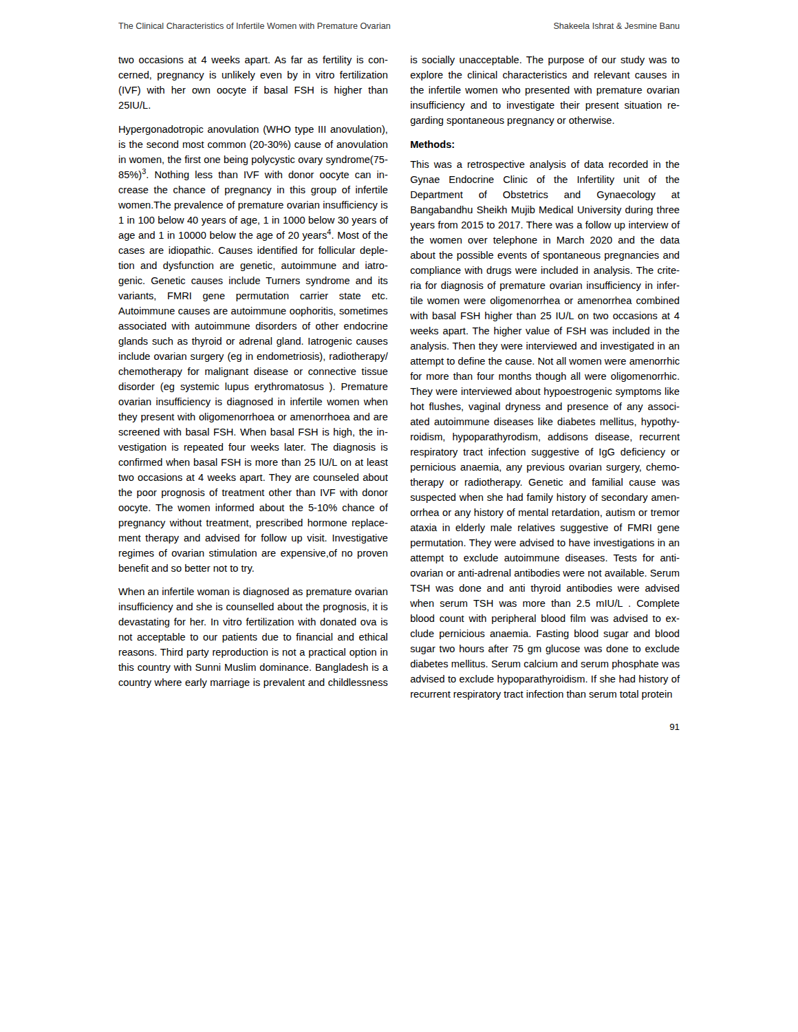The Clinical Characteristics of Infertile Women with Premature Ovarian
Shakeela Ishrat & Jesmine Banu
two occasions at 4 weeks apart. As far as fertility is concerned, pregnancy is unlikely even by in vitro fertilization (IVF) with her own oocyte if basal FSH is higher than 25IU/L.
Hypergonadotropic anovulation (WHO type III anovulation), is the second most common (20-30%) cause of anovulation in women, the first one being polycystic ovary syndrome(75-85%)3. Nothing less than IVF with donor oocyte can increase the chance of pregnancy in this group of infertile women.The prevalence of premature ovarian insufficiency is 1 in 100 below 40 years of age, 1 in 1000 below 30 years of age and 1 in 10000 below the age of 20 years4. Most of the cases are idiopathic. Causes identified for follicular depletion and dysfunction are genetic, autoimmune and iatrogenic. Genetic causes include Turners syndrome and its variants, FMRI gene permutation carrier state etc. Autoimmune causes are autoimmune oophoritis, sometimes associated with autoimmune disorders of other endocrine glands such as thyroid or adrenal gland. Iatrogenic causes include ovarian surgery (eg in endometriosis), radiotherapy/ chemotherapy for malignant disease or connective tissue disorder (eg systemic lupus erythromatosus ). Premature ovarian insufficiency is diagnosed in infertile women when they present with oligomenorrhoea or amenorrhoea and are screened with basal FSH. When basal FSH is high, the investigation is repeated four weeks later. The diagnosis is confirmed when basal FSH is more than 25 IU/L on at least two occasions at 4 weeks apart. They are counseled about the poor prognosis of treatment other than IVF with donor oocyte. The women informed about the 5-10% chance of pregnancy without treatment, prescribed hormone replacement therapy and advised for follow up visit. Investigative regimes of ovarian stimulation are expensive,of no proven benefit and so better not to try.
When an infertile woman is diagnosed as premature ovarian insufficiency and she is counselled about the prognosis, it is devastating for her. In vitro fertilization with donated ova is not acceptable to our patients due to financial and ethical reasons. Third party reproduction is not a practical option in this country with Sunni Muslim dominance. Bangladesh is a country where early marriage is prevalent and childlessness is socially unacceptable. The purpose of our study was to explore the clinical characteristics and relevant causes in the infertile women who presented with premature ovarian insufficiency and to investigate their present situation regarding spontaneous pregnancy or otherwise.
Methods:
This was a retrospective analysis of data recorded in the Gynae Endocrine Clinic of the Infertility unit of the Department of Obstetrics and Gynaecology at Bangabandhu Sheikh Mujib Medical University during three years from 2015 to 2017. There was a follow up interview of the women over telephone in March 2020 and the data about the possible events of spontaneous pregnancies and compliance with drugs were included in analysis. The criteria for diagnosis of premature ovarian insufficiency in infertile women were oligomenorrhea or amenorrhea combined with basal FSH higher than 25 IU/L on two occasions at 4 weeks apart. The higher value of FSH was included in the analysis. Then they were interviewed and investigated in an attempt to define the cause. Not all women were amenorrhic for more than four months though all were oligomenorrhic. They were interviewed about hypoestrogenic symptoms like hot flushes, vaginal dryness and presence of any associated autoimmune diseases like diabetes mellitus, hypothyroidism, hypoparathyrodism, addisons disease, recurrent respiratory tract infection suggestive of IgG deficiency or pernicious anaemia, any previous ovarian surgery, chemotherapy or radiotherapy. Genetic and familial cause was suspected when she had family history of secondary amenorrhea or any history of mental retardation, autism or tremor ataxia in elderly male relatives suggestive of FMRI gene permutation. They were advised to have investigations in an attempt to exclude autoimmune diseases. Tests for anti-ovarian or anti-adrenal antibodies were not available. Serum TSH was done and anti thyroid antibodies were advised when serum TSH was more than 2.5 mIU/L . Complete blood count with peripheral blood film was advised to exclude pernicious anaemia. Fasting blood sugar and blood sugar two hours after 75 gm glucose was done to exclude diabetes mellitus. Serum calcium and serum phosphate was advised to exclude hypoparathyroidism. If she had history of recurrent respiratory tract infection than serum total protein
91